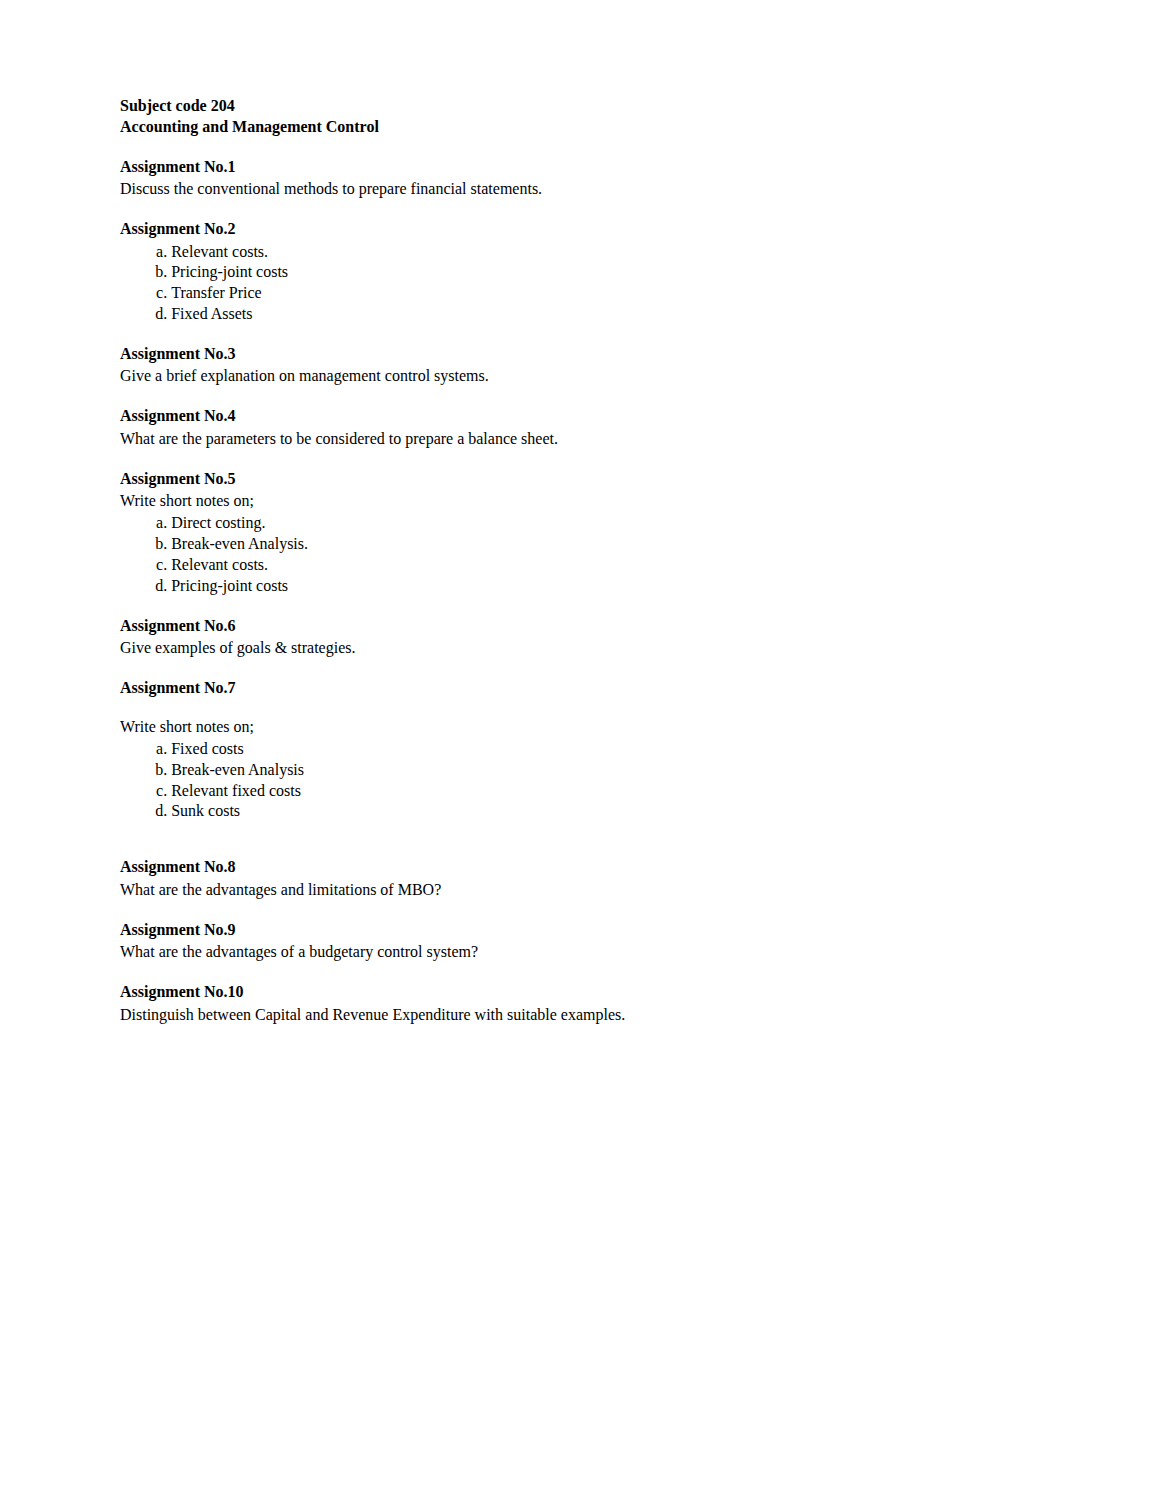Subject code 204
Accounting and Management Control
Assignment No.1
Discuss the conventional methods to prepare financial statements.
Assignment No.2
Relevant costs.
Pricing-joint costs
Transfer Price
Fixed Assets
Assignment No.3
Give a brief explanation on management control systems.
Assignment No.4
What are the parameters to be considered to prepare a balance sheet.
Assignment No.5
Write short notes on;
Direct costing.
Break-even Analysis.
Relevant costs.
Pricing-joint costs
Assignment No.6
Give examples of goals & strategies.
Assignment No.7
Write short notes on;
Fixed costs
Break-even Analysis
Relevant fixed costs
Sunk costs
Assignment No.8
What are the advantages and limitations of MBO?
Assignment No.9
What are the advantages of a budgetary control system?
Assignment No.10
Distinguish between Capital and Revenue Expenditure with suitable examples.